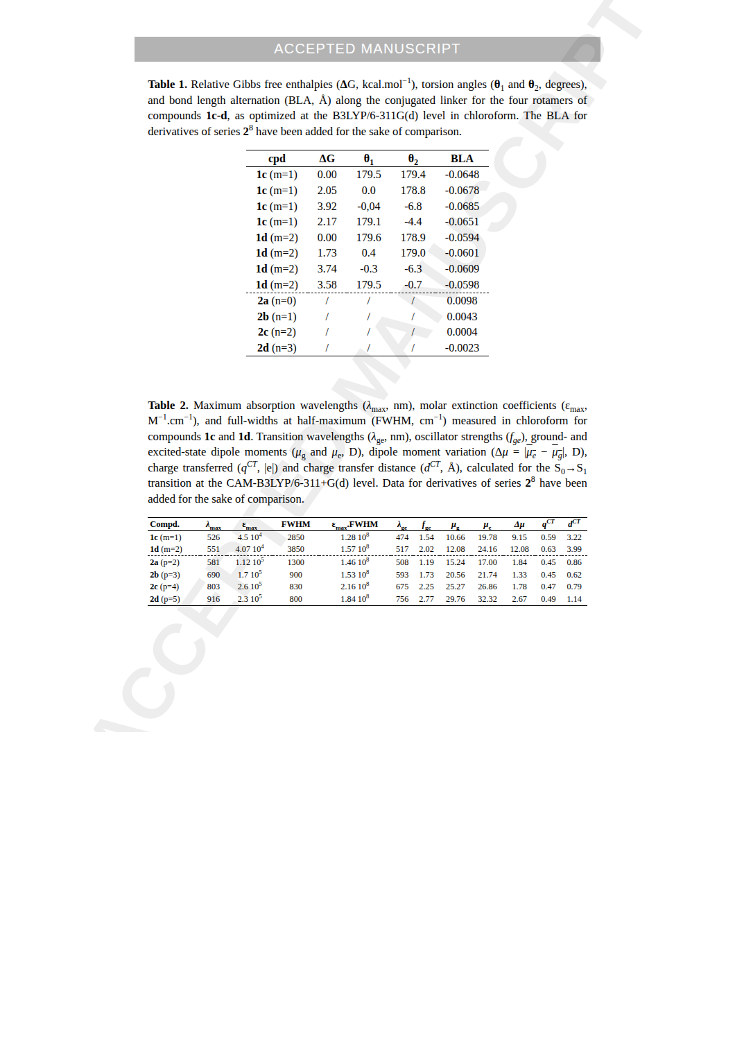ACCEPTED MANUSCRIPT
ACCEPTED MANUSCRIPT
Table 1. Relative Gibbs free enthalpies (ΔG, kcal.mol−1), torsion angles (θ1 and θ2, degrees), and bond length alternation (BLA, Å) along the conjugated linker for the four rotamers of compounds 1c-d, as optimized at the B3LYP/6-311G(d) level in chloroform. The BLA for derivatives of series 28 have been added for the sake of comparison.
| cpd | ΔG | θ 1 | θ 2 | BLA |
| --- | --- | --- | --- | --- |
| 1c (m=1) | 0.00 | 179.5 | 179.4 | -0.0648 |
| 1c (m=1) | 2.05 | 0.0 | 178.8 | -0.0678 |
| 1c (m=1) | 3.92 | -0,04 | -6.8 | -0.0685 |
| 1c (m=1) | 2.17 | 179.1 | -4.4 | -0.0651 |
| 1d (m=2) | 0.00 | 179.6 | 178.9 | -0.0594 |
| 1d (m=2) | 1.73 | 0.4 | 179.0 | -0.0601 |
| 1d (m=2) | 3.74 | -0.3 | -6.3 | -0.0609 |
| 1d (m=2) | 3.58 | 179.5 | -0.7 | -0.0598 |
| 2a (n=0) | / | / | / | 0.0098 |
| 2b (n=1) | / | / | / | 0.0043 |
| 2c (n=2) | / | / | / | 0.0004 |
| 2d (n=3) | / | / | / | -0.0023 |
Table 2. Maximum absorption wavelengths (λmax, nm), molar extinction coefficients (εmax, M−1.cm−1), and full-widths at half-maximum (FWHM, cm−1) measured in chloroform for compounds 1c and 1d. Transition wavelengths (λge, nm), oscillator strengths (fge), ground- and excited-state dipole moments (μg and μe, D), dipole moment variation (Δμ = |μe − μg|, D), charge transferred (qCT, |e|) and charge transfer distance (dCT, Å), calculated for the S0→S1 transition at the CAM-B3LYP/6-311+G(d) level. Data for derivatives of series 28 have been added for the sake of comparison.
| Compd. | λ max | ε max | FWHM | ε max .FWHM | λ ge | f ge | μ g | μ e | Δμ | q CT | d CT |
| --- | --- | --- | --- | --- | --- | --- | --- | --- | --- | --- | --- |
| 1c (m=1) | 526 | 4.5 10 4 | 2850 | 1.28 10 8 | 474 | 1.54 | 10.66 | 19.78 | 9.15 | 0.59 | 3.22 |
| 1d (m=2) | 551 | 4.07 10 4 | 3850 | 1.57 10 8 | 517 | 2.02 | 12.08 | 24.16 | 12.08 | 0.63 | 3.99 |
| 2a (p=2) | 581 | 1.12 10 5 | 1300 | 1.46 10 8 | 508 | 1.19 | 15.24 | 17.00 | 1.84 | 0.45 | 0.86 |
| 2b (p=3) | 690 | 1.7 10 5 | 900 | 1.53 10 8 | 593 | 1.73 | 20.56 | 21.74 | 1.33 | 0.45 | 0.62 |
| 2c (p=4) | 803 | 2.6 10 5 | 830 | 2.16 10 8 | 675 | 2.25 | 25.27 | 26.86 | 1.78 | 0.47 | 0.79 |
| 2d (p=5) | 916 | 2.3 10 5 | 800 | 1.84 10 8 | 756 | 2.77 | 29.76 | 32.32 | 2.67 | 0.49 | 1.14 |